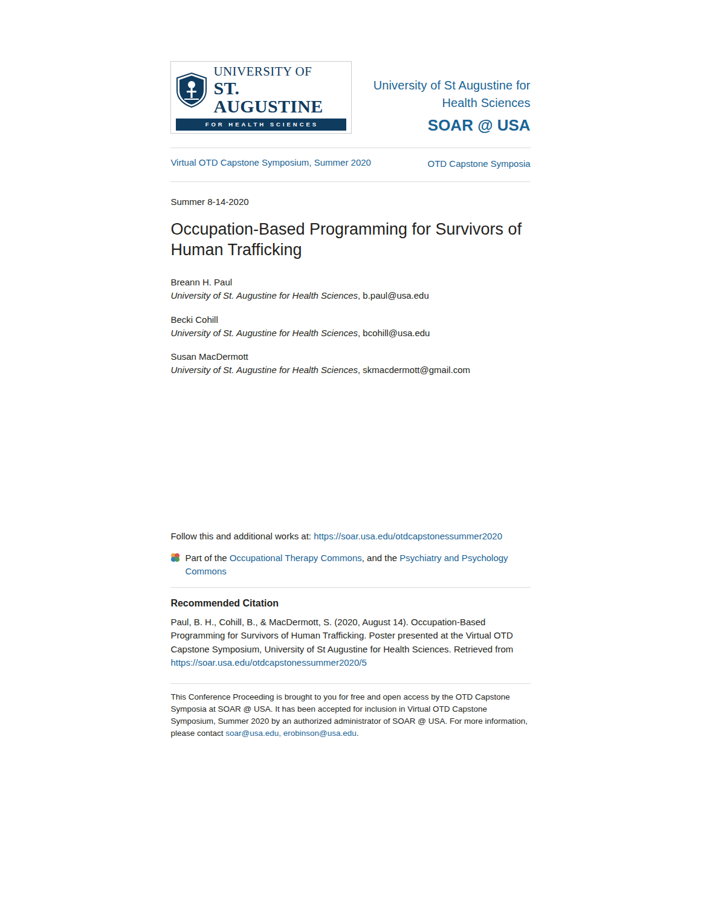University of
St. Augustine
for health sciences
University of St Augustine for Health Sciences
SOAR @ USA
Virtual OTD Capstone Symposium, Summer 2020
OTD Capstone Symposia
Summer 8-14-2020
Occupation-Based Programming for Survivors of Human Trafficking
Breann H. Paul University of St. Augustine for Health Sciences, b.paul@usa.edu
Becki Cohill University of St. Augustine for Health Sciences, bcohill@usa.edu
Susan MacDermott University of St. Augustine for Health Sciences, skmacdermott@gmail.com
Follow this and additional works at: https://soar.usa.edu/otdcapstonessummer2020
Part of the Occupational Therapy Commons, and the Psychiatry and Psychology Commons
Recommended Citation
Paul, B. H., Cohill, B., & MacDermott, S. (2020, August 14). Occupation-Based Programming for Survivors of Human Trafficking. Poster presented at the Virtual OTD Capstone Symposium, University of St Augustine for Health Sciences. Retrieved from https://soar.usa.edu/otdcapstonessummer2020/5
This Conference Proceeding is brought to you for free and open access by the OTD Capstone Symposia at SOAR @ USA. It has been accepted for inclusion in Virtual OTD Capstone Symposium, Summer 2020 by an authorized administrator of SOAR @ USA. For more information, please contact soar@usa.edu, erobinson@usa.edu.